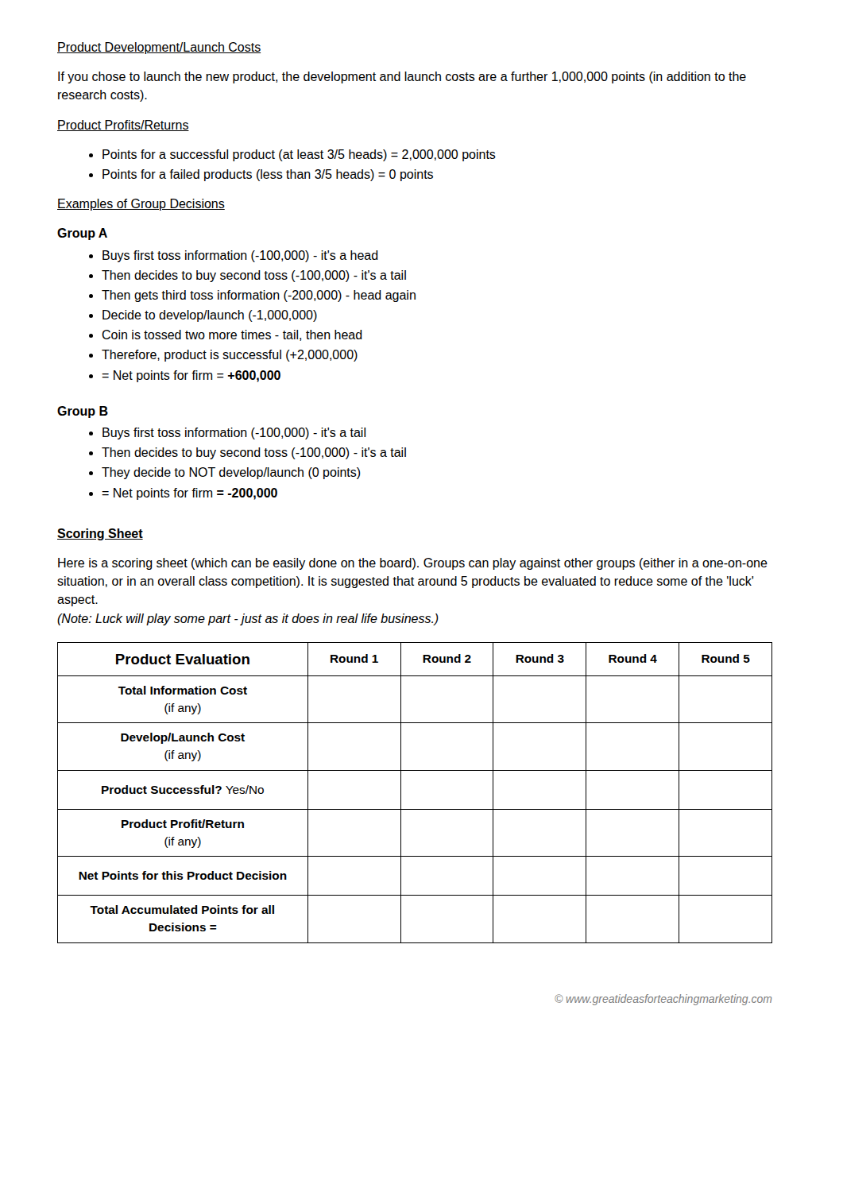Product Development/Launch Costs
If you chose to launch the new product, the development and launch costs are a further 1,000,000 points (in addition to the research costs).
Product Profits/Returns
Points for a successful product (at least 3/5 heads) = 2,000,000 points
Points for a failed products (less than 3/5 heads) = 0 points
Examples of Group Decisions
Group A
Buys first toss information (-100,000) - it's a head
Then decides to buy second toss (-100,000) - it's a tail
Then gets third toss information (-200,000) - head again
Decide to develop/launch (-1,000,000)
Coin is tossed two more times - tail, then head
Therefore, product is successful (+2,000,000)
= Net points for firm = +600,000
Group B
Buys first toss information (-100,000) - it's a tail
Then decides to buy second toss (-100,000) - it's a tail
They decide to NOT develop/launch (0 points)
= Net points for firm = -200,000
Scoring Sheet
Here is a scoring sheet (which can be easily done on the board). Groups can play against other groups (either in a one-on-one situation, or in an overall class competition). It is suggested that around 5 products be evaluated to reduce some of the 'luck' aspect.
(Note: Luck will play some part - just as it does in real life business.)
| Product Evaluation | Round 1 | Round 2 | Round 3 | Round 4 | Round 5 |
| --- | --- | --- | --- | --- | --- |
| Total Information Cost (if any) | | | | | |
| Develop/Launch Cost (if any) | | | | | |
| Product Successful? Yes/No | | | | | |
| Product Profit/Return (if any) | | | | | |
| Net Points for this Product Decision | | | | | |
| Total Accumulated Points for all Decisions = | | | | | |
© www.greatideasforteachingmarketing.com